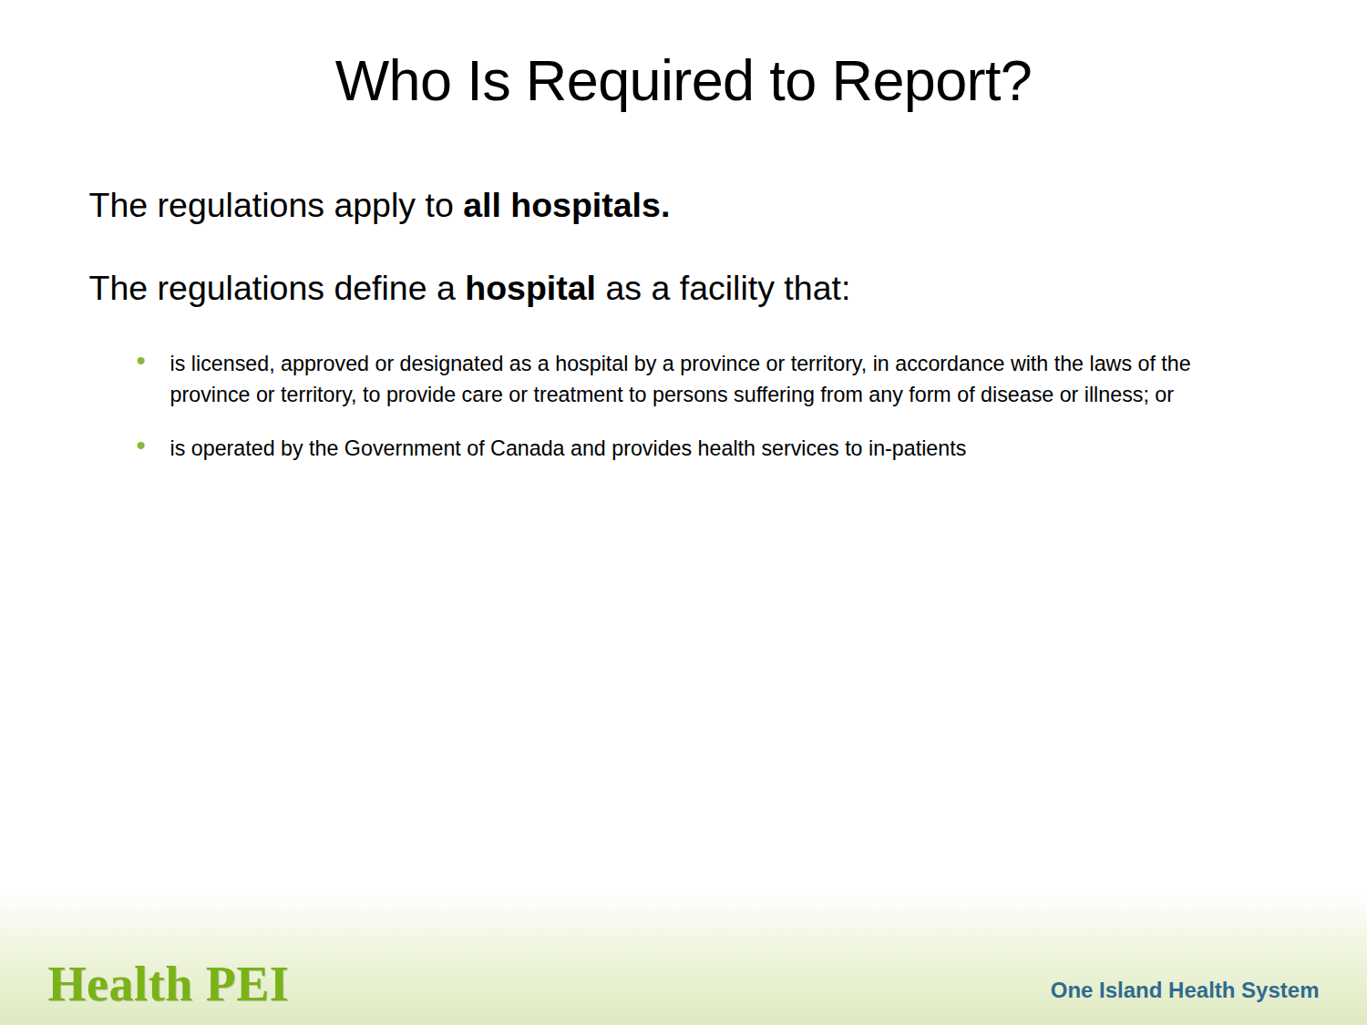Who Is Required to Report?
The regulations apply to all hospitals.
The regulations define a hospital as a facility that:
is licensed, approved or designated as a hospital by a province or territory, in accordance with the laws of the province or territory, to provide care or treatment to persons suffering from any form of disease or illness; or
is operated by the Government of Canada and provides health services to in-patients
Health PEI
One Island Health System